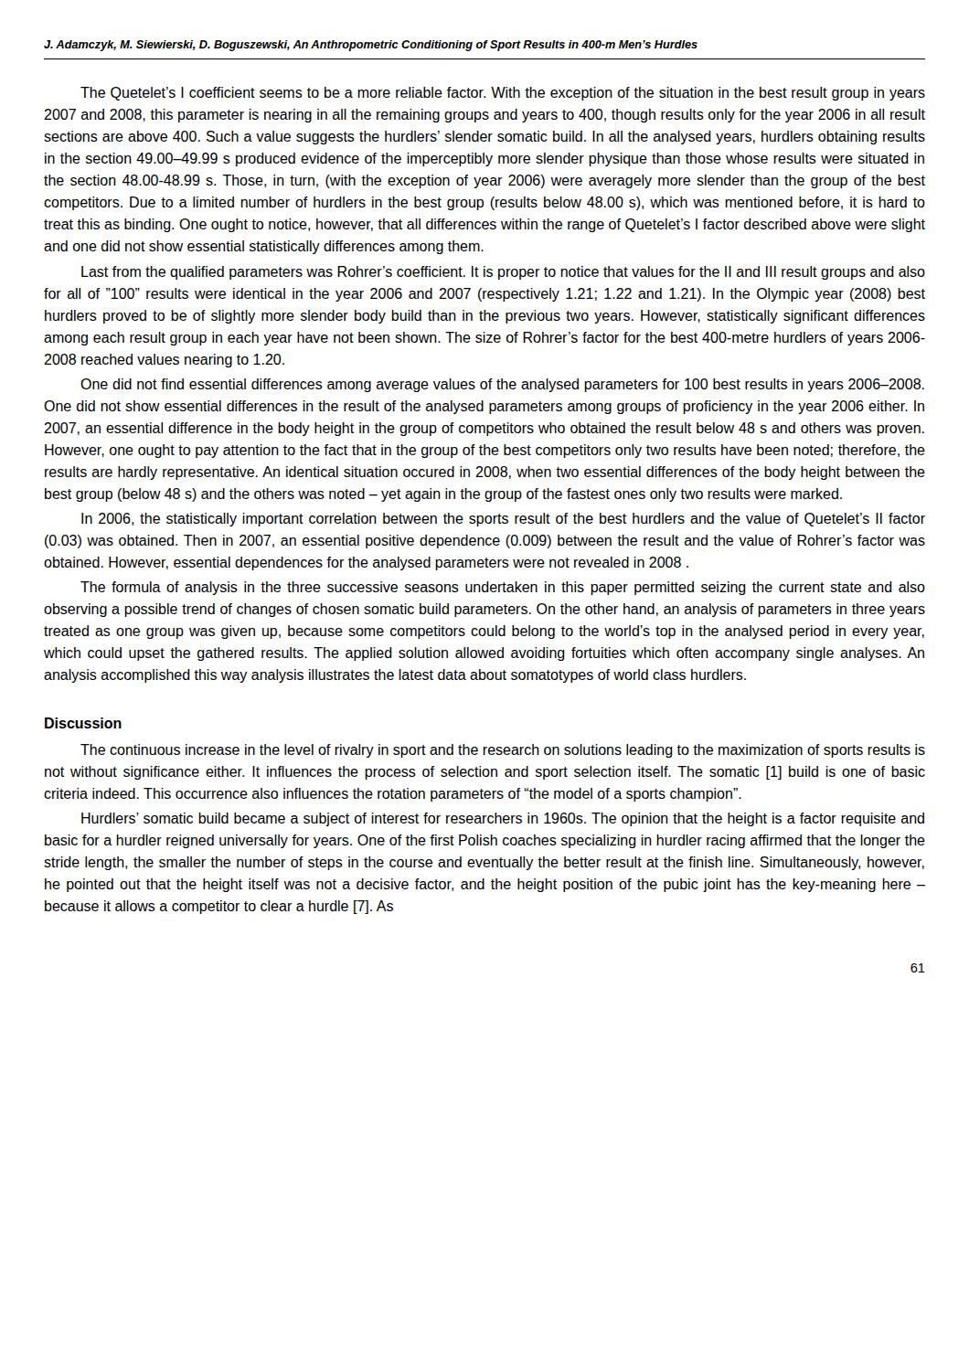J. Adamczyk, M. Siewierski, D. Boguszewski, An Anthropometric Conditioning of Sport Results in 400-m Men’s Hurdles
The Quetelet’s I coefficient seems to be a more reliable factor. With the exception of the situation in the best result group in years 2007 and 2008, this parameter is nearing in all the remaining groups and years to 400, though results only for the year 2006 in all result sections are above 400. Such a value suggests the hurdlers’ slender somatic build. In all the analysed years, hurdlers obtaining results in the section 49.00–49.99 s produced evidence of the imperceptibly more slender physique than those whose results were situated in the section 48.00-48.99 s. Those, in turn, (with the exception of year 2006) were averagely more slender than the group of the best competitors. Due to a limited number of hurdlers in the best group (results below 48.00 s), which was mentioned before, it is hard to treat this as binding. One ought to notice, however, that all differences within the range of Quetelet’s I factor described above were slight and one did not show essential statistically differences among them.
Last from the qualified parameters was Rohrer’s coefficient. It is proper to notice that values for the II and III result groups and also for all of ”100” results were identical in the year 2006 and 2007 (respectively 1.21; 1.22 and 1.21). In the Olympic year (2008) best hurdlers proved to be of slightly more slender body build than in the previous two years. However, statistically significant differences among each result group in each year have not been shown. The size of Rohrer’s factor for the best 400-metre hurdlers of years 2006-2008 reached values nearing to 1.20.
One did not find essential differences among average values of the analysed parameters for 100 best results in years 2006–2008. One did not show essential differences in the result of the analysed parameters among groups of proficiency in the year 2006 either. In 2007, an essential difference in the body height in the group of competitors who obtained the result below 48 s and others was proven. However, one ought to pay attention to the fact that in the group of the best competitors only two results have been noted; therefore, the results are hardly representative. An identical situation occured in 2008, when two essential differences of the body height between the best group (below 48 s) and the others was noted – yet again in the group of the fastest ones only two results were marked.
In 2006, the statistically important correlation between the sports result of the best hurdlers and the value of Quetelet’s II factor (0.03) was obtained. Then in 2007, an essential positive dependence (0.009) between the result and the value of Rohrer’s factor was obtained. However, essential dependences for the analysed parameters were not revealed in 2008 .
The formula of analysis in the three successive seasons undertaken in this paper permitted seizing the current state and also observing a possible trend of changes of chosen somatic build parameters. On the other hand, an analysis of parameters in three years treated as one group was given up, because some competitors could belong to the world’s top in the analysed period in every year, which could upset the gathered results. The applied solution allowed avoiding fortuities which often accompany single analyses. An analysis accomplished this way analysis illustrates the latest data about somatotypes of world class hurdlers.
Discussion
The continuous increase in the level of rivalry in sport and the research on solutions leading to the maximization of sports results is not without significance either. It influences the process of selection and sport selection itself. The somatic [1] build is one of basic criteria indeed. This occurrence also influences the rotation parameters of “the model of a sports champion”.
Hurdlers’ somatic build became a subject of interest for researchers in 1960s. The opinion that the height is a factor requisite and basic for a hurdler reigned universally for years. One of the first Polish coaches specializing in hurdler racing affirmed that the longer the stride length, the smaller the number of steps in the course and eventually the better result at the finish line. Simultaneously, however, he pointed out that the height itself was not a decisive factor, and the height position of the pubic joint has the key-meaning here – because it allows a competitor to clear a hurdle [7]. As
61